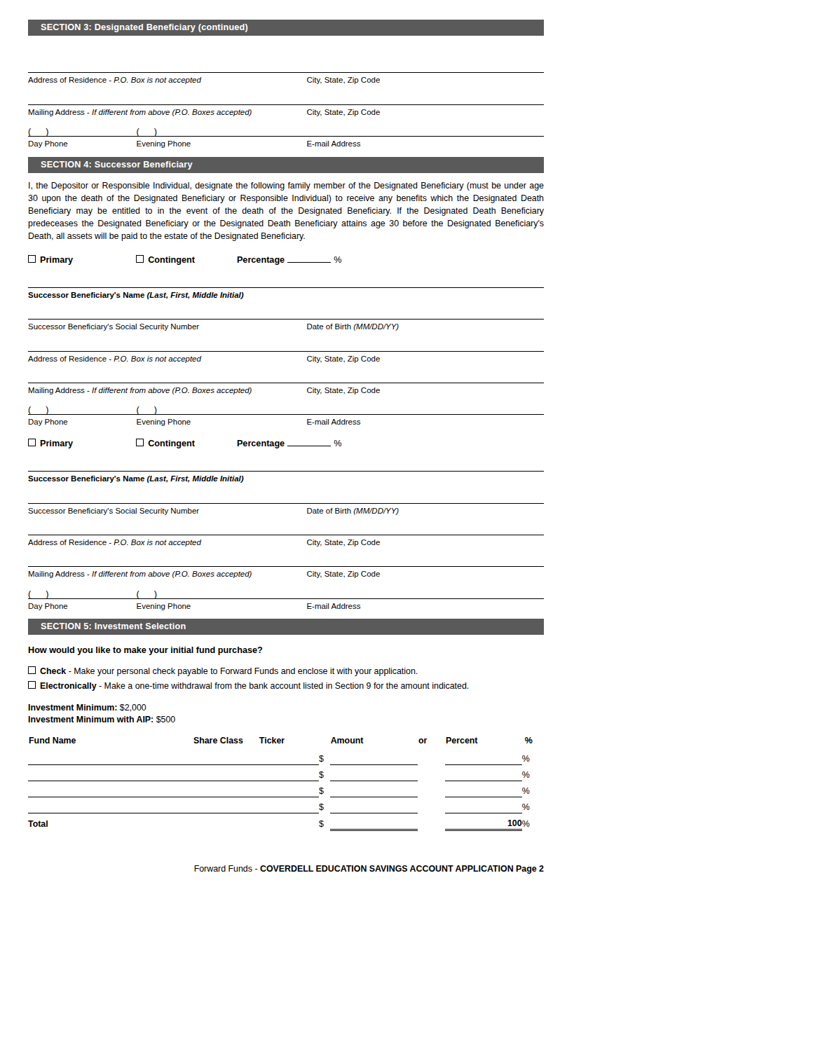SECTION 3: Designated Beneficiary (continued)
Address of Residence - P.O. Box is not accepted
City, State, Zip Code
Mailing Address - If different from above (P.O. Boxes accepted)
City, State, Zip Code
( )
Day Phone
( )
Evening Phone
E-mail Address
SECTION 4: Successor Beneficiary
I, the Depositor or Responsible Individual, designate the following family member of the Designated Beneficiary (must be under age 30 upon the death of the Designated Beneficiary or Responsible Individual) to receive any benefits which the Designated Death Beneficiary may be entitled to in the event of the death of the Designated Beneficiary. If the Designated Death Beneficiary predeceases the Designated Beneficiary or the Designated Death Beneficiary attains age 30 before the Designated Beneficiary's Death, all assets will be paid to the estate of the Designated Beneficiary.
Primary
Contingent
Percentage %
Successor Beneficiary's Name (Last, First, Middle Initial)
Successor Beneficiary's Social Security Number
Date of Birth (MM/DD/YY)
Address of Residence - P.O. Box is not accepted
City, State, Zip Code
Mailing Address - If different from above (P.O. Boxes accepted)
City, State, Zip Code
( )
Day Phone
( )
Evening Phone
E-mail Address
Primary
Contingent
Percentage %
Successor Beneficiary's Name (Last, First, Middle Initial)
Successor Beneficiary's Social Security Number
Date of Birth (MM/DD/YY)
Address of Residence - P.O. Box is not accepted
City, State, Zip Code
Mailing Address - If different from above (P.O. Boxes accepted)
City, State, Zip Code
( )
Day Phone
( )
Evening Phone
E-mail Address
SECTION 5: Investment Selection
How would you like to make your initial fund purchase?
Check - Make your personal check payable to Forward Funds and enclose it with your application.
Electronically - Make a one-time withdrawal from the bank account listed in Section 9 for the amount indicated.
Investment Minimum: $2,000
Investment Minimum with AIP: $500
| Fund Name | Share Class | Ticker | | Amount | or | Percent | % |
| --- | --- | --- | --- | --- | --- | --- | --- |
| | | | $ | | | | % |
| | | | $ | | | | % |
| | | | $ | | | | % |
| | | | $ | | | | % |
| Total | | | $ | | | 100 | % |
Forward Funds - COVERDELL EDUCATION SAVINGS ACCOUNT APPLICATION Page 2